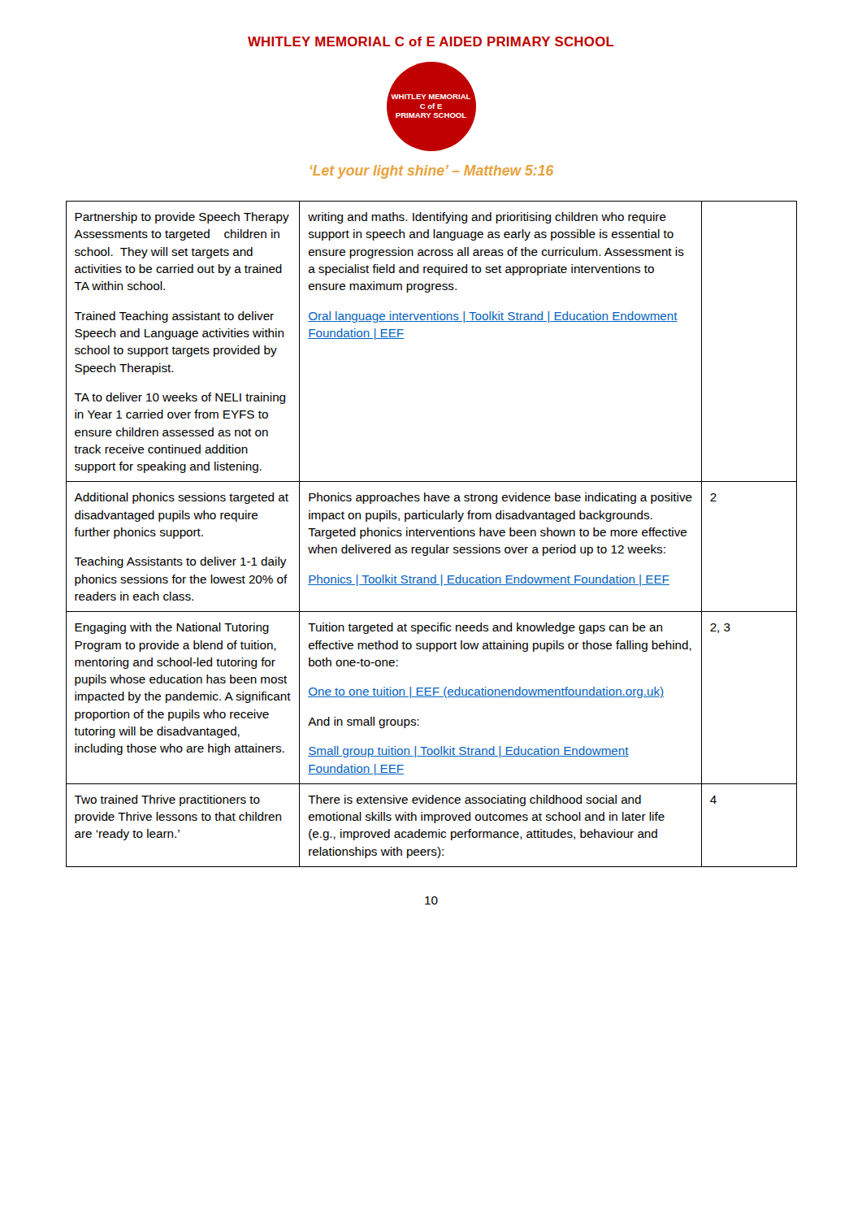WHITLEY MEMORIAL C of E AIDED PRIMARY SCHOOL
WHITLEY MEMORIAL
C of E
PRIMARY SCHOOL
‘Let your light shine’ – Matthew 5:16
| Partnership to provide Speech Therapy Assessments to targeted children in school. They will set targets and activities to be carried out by a trained TA within school. Trained Teaching assistant to deliver Speech and Language activities within school to support targets provided by Speech Therapist. TA to deliver 10 weeks of NELI training in Year 1 carried over from EYFS to ensure children assessed as not on track receive continued addition support for speaking and listening. | writing and maths. Identifying and prioritising children who require support in speech and language as early as possible is essential to ensure progression across all areas of the curriculum. Assessment is a specialist field and required to set appropriate interventions to ensure maximum progress. Oral language interventions / Toolkit Strand / Education Endowment Foundation / EEF | |
| Additional phonics sessions targeted at disadvantaged pupils who require further phonics support. Teaching Assistants to deliver 1-1 daily phonics sessions for the lowest 20% of readers in each class. | Phonics approaches have a strong evidence base indicating a positive impact on pupils, particularly from disadvantaged backgrounds. Targeted phonics interventions have been shown to be more effective when delivered as regular sessions over a period up to 12 weeks: Phonics / Toolkit Strand / Education Endowment Foundation / EEF | 2 |
| Engaging with the National Tutoring Program to provide a blend of tuition, mentoring and school-led tutoring for pupils whose education has been most impacted by the pandemic. A significant proportion of the pupils who receive tutoring will be disadvantaged, including those who are high attainers. | Tuition targeted at specific needs and knowledge gaps can be an effective method to support low attaining pupils or those falling behind, both one-to-one: One to one tuition / EEF (educationendowmentfoundation.org.uk) And in small groups: Small group tuition / Toolkit Strand / Education Endowment Foundation / EEF | 2, 3 |
| Two trained Thrive practitioners to provide Thrive lessons to that children are ‘ready to learn.’ | There is extensive evidence associating childhood social and emotional skills with improved outcomes at school and in later life (e.g., improved academic performance, attitudes, behaviour and relationships with peers): | 4 |
10